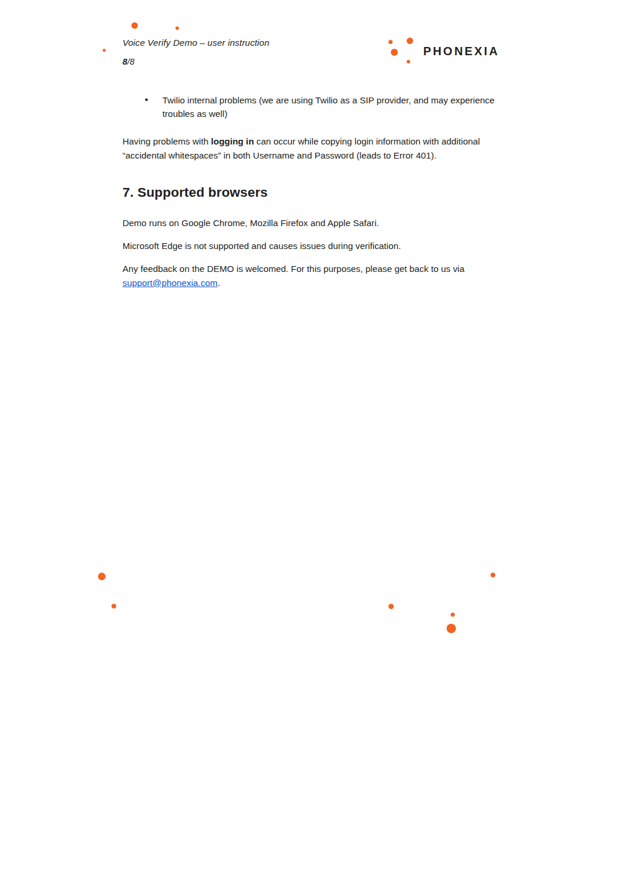Voice Verify Demo – user instruction
8/8
PHONEXIA
Twilio internal problems (we are using Twilio as a SIP provider, and may experience troubles as well)
Having problems with logging in can occur while copying login information with additional “accidental whitespaces” in both Username and Password (leads to Error 401).
7. Supported browsers
Demo runs on Google Chrome, Mozilla Firefox and Apple Safari.
Microsoft Edge is not supported and causes issues during verification.
Any feedback on the DEMO is welcomed. For this purposes, please get back to us via support@phonexia.com.